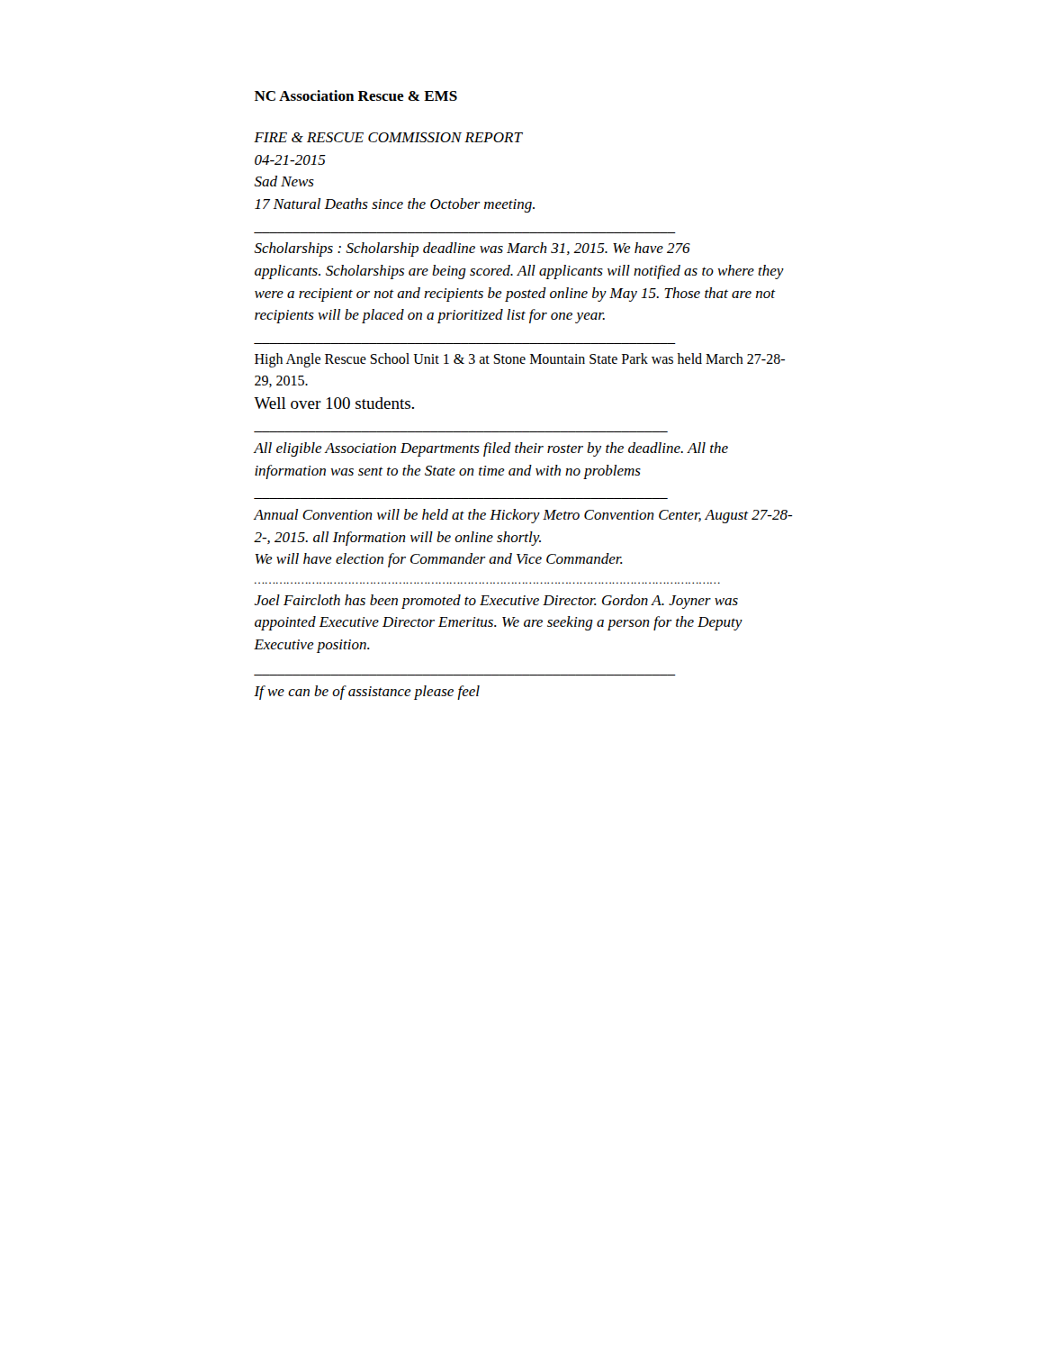NC Association Rescue & EMS
FIRE & RESCUE COMMISSION REPORT
04-21-2015
Sad News
17 Natural Deaths since the October meeting.
_______________________________________________________
Scholarships : Scholarship deadline was March 31, 2015. We have 276
applicants. Scholarships are being scored. All applicants will notified as to where they
were a recipient or not and recipients be posted online by May 15. Those that are not
recipients will be placed on a prioritized list for one year.
_______________________________________________________
High Angle Rescue School Unit 1 & 3 at Stone Mountain State Park was held March 27-28-29, 2015.
Well over 100 students.
______________________________________________________
All eligible Association Departments filed their roster by the deadline. All the information was sent to the State on time and with no problems
______________________________________________________
Annual Convention will be held at the Hickory Metro Convention Center, August 27-28-2-, 2015. all Information will be online shortly.
We will have election for Commander and Vice Commander.
…………………………………………………………………………………………………………………
Joel Faircloth has been promoted to Executive Director. Gordon A. Joyner was appointed Executive Director Emeritus. We are seeking a person for the Deputy Executive position.
_______________________________________________________
If we can be of assistance please feel